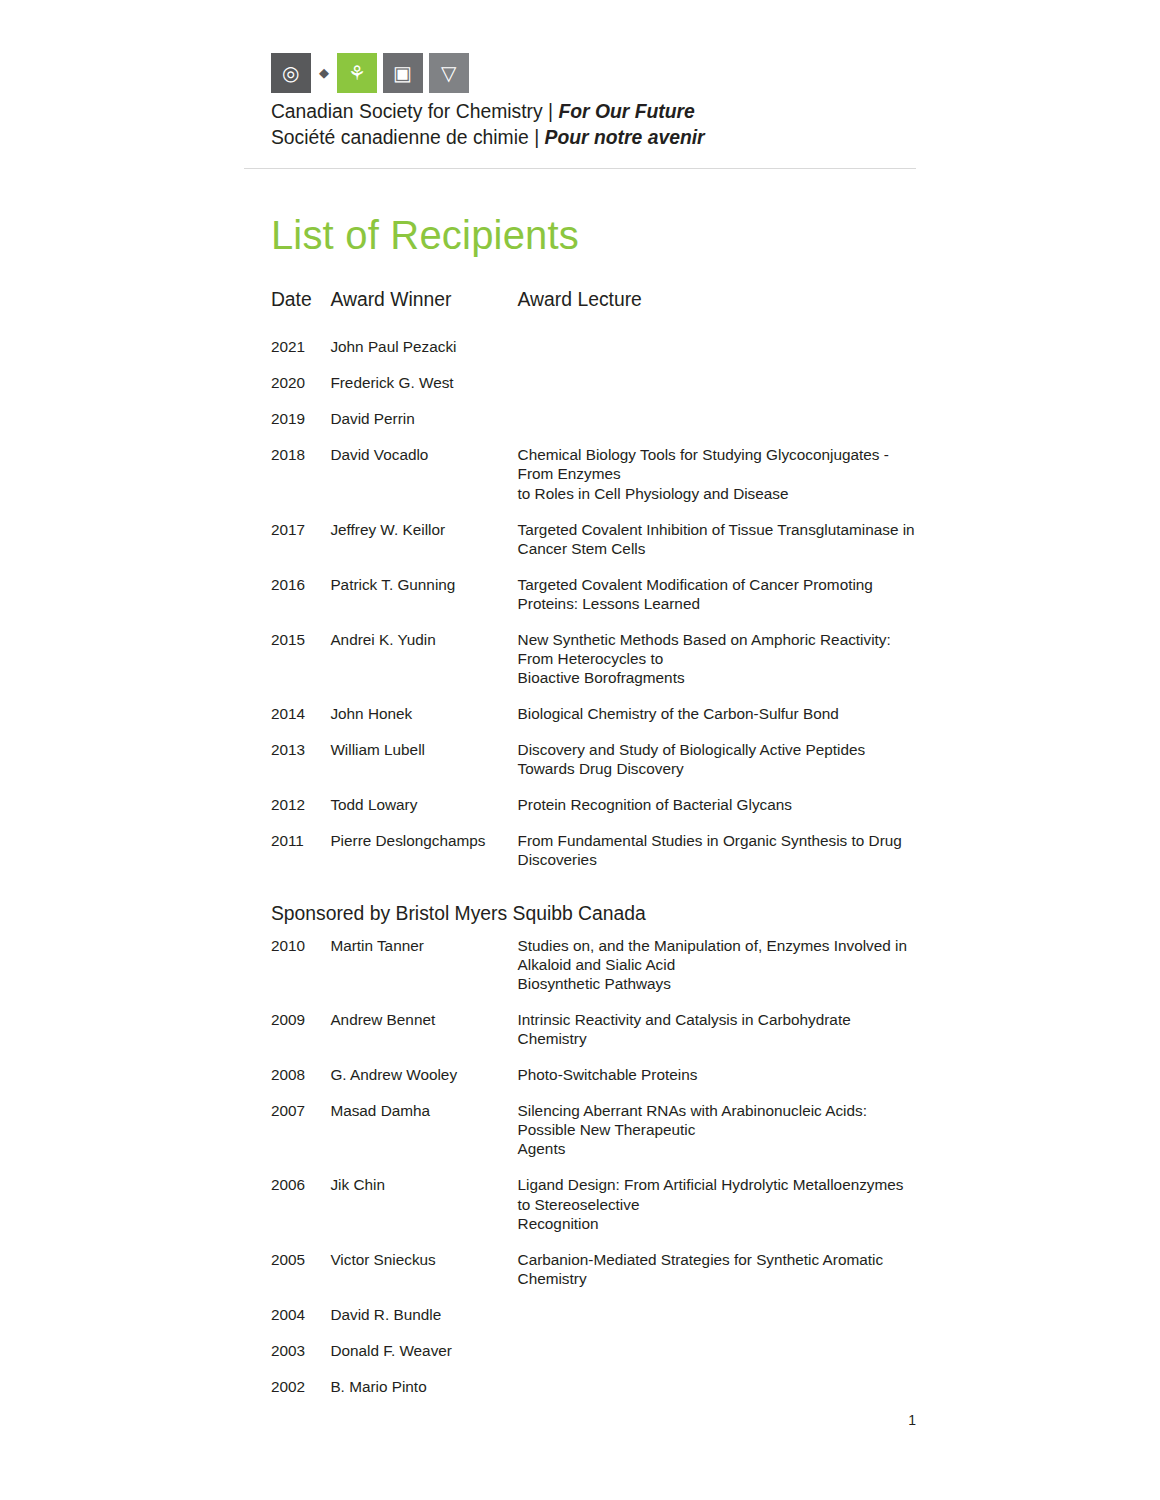◎ ◆ ⚘ ▣ ▽
Canadian Society for Chemistry | For Our Future
Société canadienne de chimie | Pour notre avenir
List of Recipients
Date
Award Winner
Award Lecture
2021
John Paul Pezacki
2020
Frederick G. West
2019
David Perrin
2018
David Vocadlo
Chemical Biology Tools for Studying Glycoconjugates - From Enzymes
to Roles in Cell Physiology and Disease
2017
Jeffrey W. Keillor
Targeted Covalent Inhibition of Tissue Transglutaminase in Cancer Stem Cells
2016
Patrick T. Gunning
Targeted Covalent Modification of Cancer Promoting Proteins: Lessons Learned
2015
Andrei K. Yudin
New Synthetic Methods Based on Amphoric Reactivity: From Heterocycles to
Bioactive Borofragments
2014
John Honek
Biological Chemistry of the Carbon-Sulfur Bond
2013
William Lubell
Discovery and Study of Biologically Active Peptides Towards Drug Discovery
2012
Todd Lowary
Protein Recognition of Bacterial Glycans
2011
Pierre Deslongchamps
From Fundamental Studies in Organic Synthesis to Drug Discoveries
Sponsored by Bristol Myers Squibb Canada
2010
Martin Tanner
Studies on, and the Manipulation of, Enzymes Involved in Alkaloid and Sialic Acid
Biosynthetic Pathways
2009
Andrew Bennet
Intrinsic Reactivity and Catalysis in Carbohydrate Chemistry
2008
G. Andrew Wooley
Photo-Switchable Proteins
2007
Masad Damha
Silencing Aberrant RNAs with Arabinonucleic Acids: Possible New Therapeutic
Agents
2006
Jik Chin
Ligand Design: From Artificial Hydrolytic Metalloenzymes to Stereoselective
Recognition
2005
Victor Snieckus
Carbanion-Mediated Strategies for Synthetic Aromatic Chemistry
2004
David R. Bundle
2003
Donald F. Weaver
2002
B. Mario Pinto
1